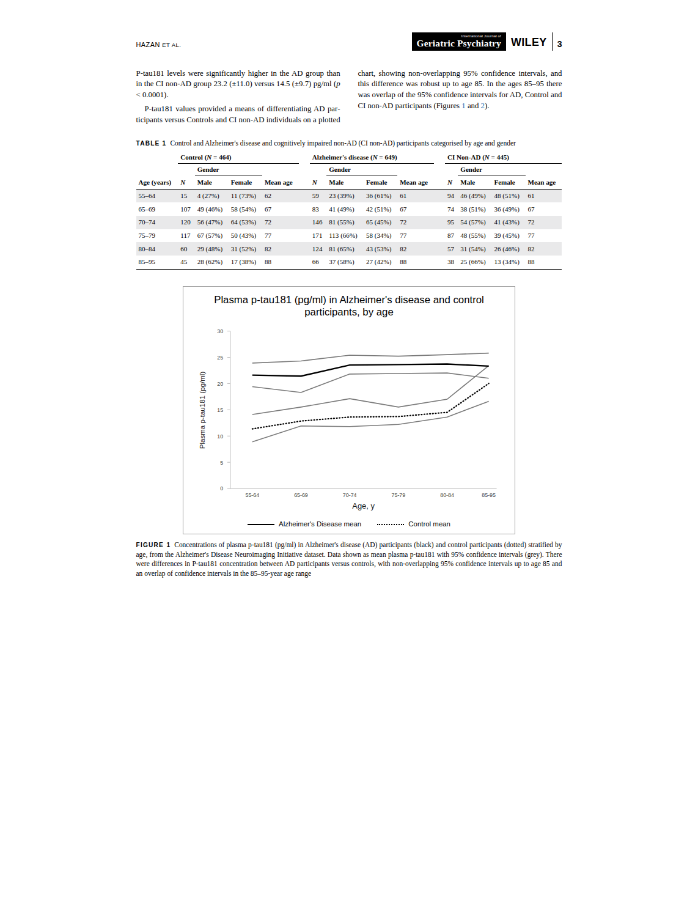Hazan et al.
International Journal of Geriatric Psychiatry
WILEY
3
P-tau181 levels were significantly higher in the AD group than in the CI non-AD group 23.2 (±11.0) versus 14.5 (±9.7) pg/ml (p < 0.0001).
P-tau181 values provided a means of differentiating AD participants versus Controls and CI non-AD individuals on a plotted chart, showing non-overlapping 95% confidence intervals, and this difference was robust up to age 85. In the ages 85–95 there was overlap of the 95% confidence intervals for AD, Control and CI non-AD participants (Figures 1 and 2).
TABLE 1 Control and Alzheimer's disease and cognitively impaired non-AD (CI non-AD) participants categorised by age and gender
| | Control ( N = 464) | | Alzheimer's disease ( N = 649) | | CI Non-AD ( N = 445) |
| --- | --- | --- | --- | --- | --- |
| | | Gender | | | | Gender | | | | Gender | |
| Age (years) | N | Male | Female | Mean age | | N | Male | Female | Mean age | | N | Male | Female | Mean age |
| 55–64 | 15 | 4 (27%) | 11 (73%) | 62 | | 59 | 23 (39%) | 36 (61%) | 61 | | 94 | 46 (49%) | 48 (51%) | 61 |
| 65–69 | 107 | 49 (46%) | 58 (54%) | 67 | | 83 | 41 (49%) | 42 (51%) | 67 | | 74 | 38 (51%) | 36 (49%) | 67 |
| 70–74 | 120 | 56 (47%) | 64 (53%) | 72 | | 146 | 81 (55%) | 65 (45%) | 72 | | 95 | 54 (57%) | 41 (43%) | 72 |
| 75–79 | 117 | 67 (57%) | 50 (43%) | 77 | | 171 | 113 (66%) | 58 (34%) | 77 | | 87 | 48 (55%) | 39 (45%) | 77 |
| 80–84 | 60 | 29 (48%) | 31 (52%) | 82 | | 124 | 81 (65%) | 43 (53%) | 82 | | 57 | 31 (54%) | 26 (46%) | 82 |
| 85–95 | 45 | 28 (62%) | 17 (38%) | 88 | | 66 | 37 (58%) | 27 (42%) | 88 | | 38 | 25 (66%) | 13 (34%) | 88 |
Plasma p-tau181 (pg/ml) in Alzheimer's disease and control
participants, by age
30 25 20 15 10 5 0 Plasma p-tau181 (pg/ml) 55-64 65-69 70-74 75-79 80-84 85-95 Age, y
Alzheimer's Disease mean
Control mean
FIGURE 1 Concentrations of plasma p-tau181 (pg/ml) in Alzheimer's disease (AD) participants (black) and control participants (dotted) stratified by age, from the Alzheimer's Disease Neuroimaging Initiative dataset. Data shown as mean plasma p-tau181 with 95% confidence intervals (grey). There were differences in P-tau181 concentration between AD participants versus controls, with non-overlapping 95% confidence intervals up to age 85 and an overlap of confidence intervals in the 85–95-year age range